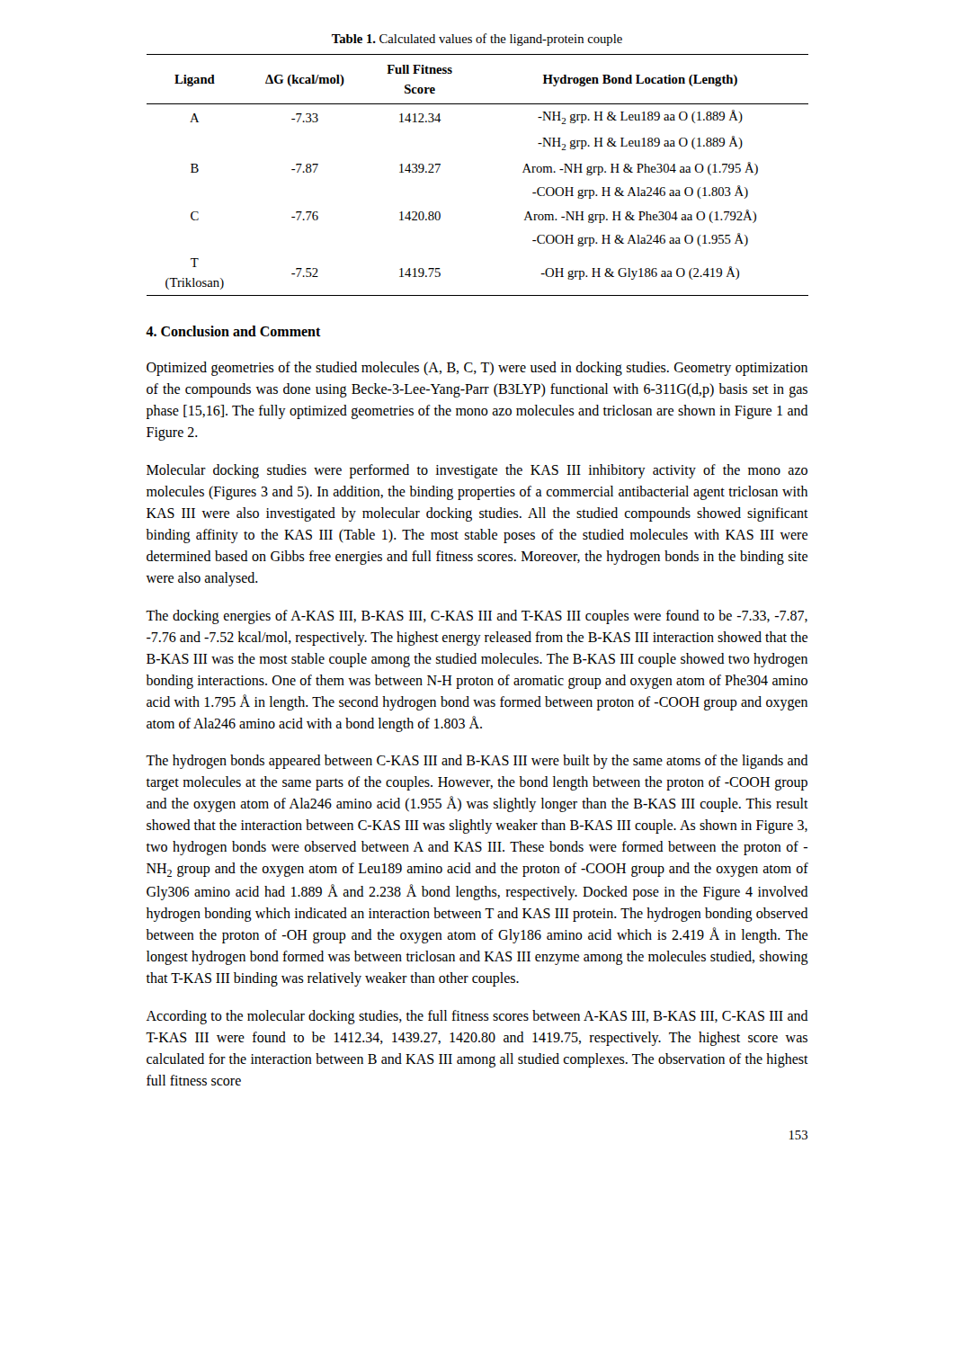Table 1. Calculated values of the ligand-protein couple
| Ligand | ΔG (kcal/mol) | Full Fitness Score | Hydrogen Bond Location (Length) |
| --- | --- | --- | --- |
| A | -7.33 | 1412.34 | -NH 2 grp. H & Leu189 aa O (1.889 Å) |
| | | | -NH 2 grp. H & Leu189 aa O (1.889 Å) |
| B | -7.87 | 1439.27 | Arom. -NH grp. H & Phe304 aa O (1.795 Å) |
| | | | -COOH grp. H & Ala246 aa O (1.803 Å) |
| C | -7.76 | 1420.80 | Arom. -NH grp. H & Phe304 aa O (1.792Å) |
| | | | -COOH grp. H & Ala246 aa O (1.955 Å) |
| T (Triklosan) | -7.52 | 1419.75 | -OH grp. H & Gly186 aa O (2.419 Å) |
4. Conclusion and Comment
Optimized geometries of the studied molecules (A, B, C, T) were used in docking studies. Geometry optimization of the compounds was done using Becke-3-Lee-Yang-Parr (B3LYP) functional with 6-311G(d,p) basis set in gas phase [15,16]. The fully optimized geometries of the mono azo molecules and triclosan are shown in Figure 1 and Figure 2.
Molecular docking studies were performed to investigate the KAS III inhibitory activity of the mono azo molecules (Figures 3 and 5). In addition, the binding properties of a commercial antibacterial agent triclosan with KAS III were also investigated by molecular docking studies. All the studied compounds showed significant binding affinity to the KAS III (Table 1). The most stable poses of the studied molecules with KAS III were determined based on Gibbs free energies and full fitness scores. Moreover, the hydrogen bonds in the binding site were also analysed.
The docking energies of A-KAS III, B-KAS III, C-KAS III and T-KAS III couples were found to be -7.33, -7.87, -7.76 and -7.52 kcal/mol, respectively. The highest energy released from the B-KAS III interaction showed that the B-KAS III was the most stable couple among the studied molecules. The B-KAS III couple showed two hydrogen bonding interactions. One of them was between N-H proton of aromatic group and oxygen atom of Phe304 amino acid with 1.795 Å in length. The second hydrogen bond was formed between proton of -COOH group and oxygen atom of Ala246 amino acid with a bond length of 1.803 Å.
The hydrogen bonds appeared between C-KAS III and B-KAS III were built by the same atoms of the ligands and target molecules at the same parts of the couples. However, the bond length between the proton of -COOH group and the oxygen atom of Ala246 amino acid (1.955 Å) was slightly longer than the B-KAS III couple. This result showed that the interaction between C-KAS III was slightly weaker than B-KAS III couple. As shown in Figure 3, two hydrogen bonds were observed between A and KAS III. These bonds were formed between the proton of -NH2 group and the oxygen atom of Leu189 amino acid and the proton of -COOH group and the oxygen atom of Gly306 amino acid had 1.889 Å and 2.238 Å bond lengths, respectively. Docked pose in the Figure 4 involved hydrogen bonding which indicated an interaction between T and KAS III protein. The hydrogen bonding observed between the proton of -OH group and the oxygen atom of Gly186 amino acid which is 2.419 Å in length. The longest hydrogen bond formed was between triclosan and KAS III enzyme among the molecules studied, showing that T-KAS III binding was relatively weaker than other couples.
According to the molecular docking studies, the full fitness scores between A-KAS III, B-KAS III, C-KAS III and T-KAS III were found to be 1412.34, 1439.27, 1420.80 and 1419.75, respectively. The highest score was calculated for the interaction between B and KAS III among all studied complexes. The observation of the highest full fitness score
153